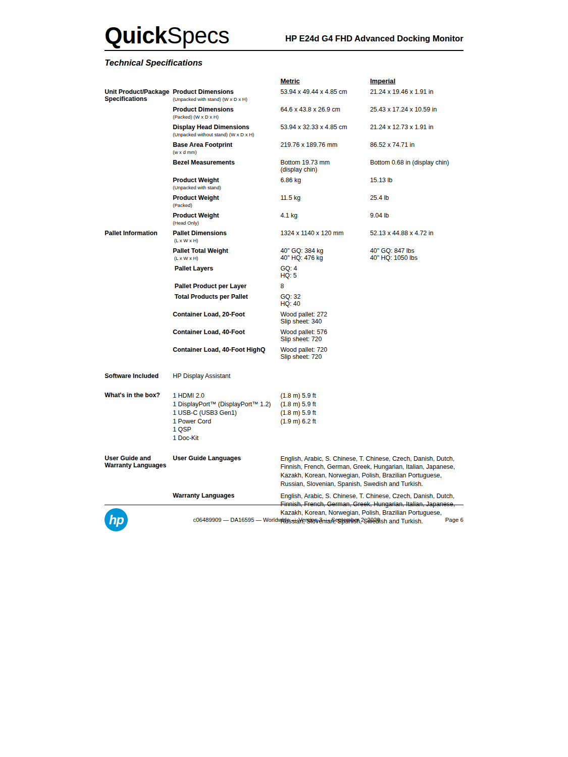QuickSpecs
HP E24d G4 FHD Advanced Docking Monitor
Technical Specifications
| | | Metric | Imperial |
| Unit Product/Package Specifications | Product Dimensions (Unpacked with stand) (W x D x H) | 53.94 x 49.44 x 4.85 cm | 21.24 x 19.46 x 1.91 in |
| Product Dimensions (Packed) (W x D x H) | 64.6 x 43.8 x 26.9 cm | 25.43 x 17.24 x 10.59 in |
| | Display Head Dimensions (Unpacked without stand) (W x D x H) | 53.94 x 32.33 x 4.85 cm | 21.24 x 12.73 x 1.91 in |
| | Base Area Footprint (w x d mm) | 219.76 x 189.76 mm | 86.52 x 74.71 in |
| | Bezel Measurements | Bottom 19.73 mm (display chin) | Bottom 0.68 in (display chin) |
| | Product Weight (Unpacked with stand) | 6.86 kg | 15.13 lb |
| | Product Weight (Packed) | 11.5 kg | 25.4 lb |
| | Product Weight (Head Only) | 4.1 kg | 9.04 lb |
| Pallet Information | Pallet Dimensions (L x W x H) | 1324 x 1140 x 120 mm | 52.13 x 44.88 x 4.72 in |
| | Pallet Total Weight (L x W x H) | 40" GQ: 384 kg 40" HQ: 476 kg | 40" GQ: 847 lbs 40" HQ: 1050 lbs |
| | Pallet Layers | GQ: 4 HQ: 5 | |
| | Pallet Product per Layer | 8 | |
| | Total Products per Pallet | GQ: 32 HQ: 40 | |
| | Container Load, 20-Foot | Wood pallet: 272 Slip sheet: 340 | |
| | Container Load, 40-Foot | Wood pallet: 576 Slip sheet: 720 | |
| | Container Load, 40-Foot HighQ | Wood pallet: 720 Slip sheet: 720 | |
| Software Included | HP Display Assistant |
| What's in the box? | 1 HDMI 2.0 1 DisplayPort™ (DisplayPort™ 1.2) 1 USB-C (USB3 Gen1) 1 Power Cord 1 QSP 1 Doc-Kit | (1.8 m) 5.9 ft (1.8 m) 5.9 ft (1.8 m) 5.9 ft (1.9 m) 6.2 ft | |
| User Guide and Warranty Languages | User Guide Languages | English, Arabic, S. Chinese, T. Chinese, Czech, Danish, Dutch, Finnish, French, German, Greek, Hungarian, Italian, Japanese, Kazakh, Korean, Norwegian, Polish, Brazilian Portuguese, Russian, Slovenian, Spanish, Swedish and Turkish. |
| | Warranty Languages | English, Arabic, S. Chinese, T. Chinese, Czech, Danish, Dutch, Finnish, French, German, Greek, Hungarian, Italian, Japanese, Kazakh, Korean, Norwegian, Polish, Brazilian Portuguese, Russian, Slovenian, Spanish, Swedish and Turkish. |
hp
c06489909 — DA16595 — Worldwide — Version 3 — September 2, 2020
Page 6